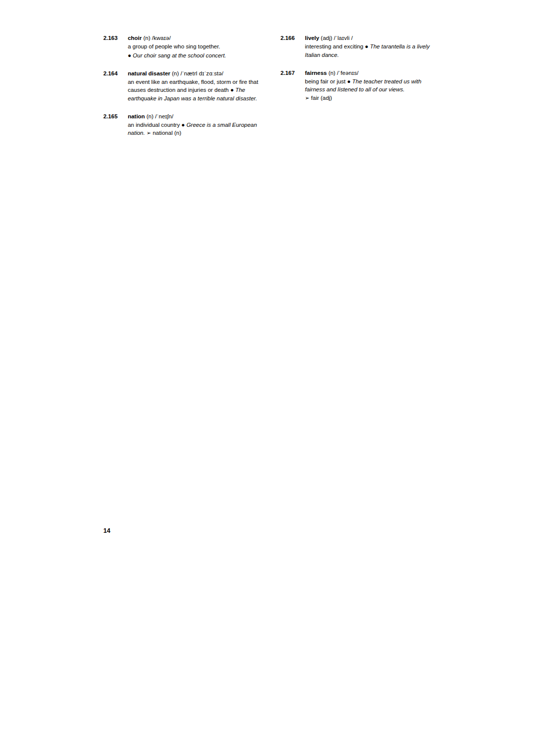2.163
choir (n) /kwaɪə/ a group of people who sing together. ● Our choir sang at the school concert.
2.164
natural disaster (n) /ˈnætrl dɪˈzɑːstə/ an event like an earthquake, flood, storm or fire that causes destruction and injuries or death ● The earthquake in Japan was a terrible natural disaster.
2.165
nation (n) /ˈneɪʃn/ an individual country ● Greece is a small European nation. ➢ national (n)
2.166
lively (adj) /ˈlaɪvli / interesting and exciting ● The tarantella is a lively Italian dance.
2.167
fairness (n) /ˈfeənɪs/ being fair or just ● The teacher treated us with fairness and listened to all of our views. ➢ fair (adj)
14